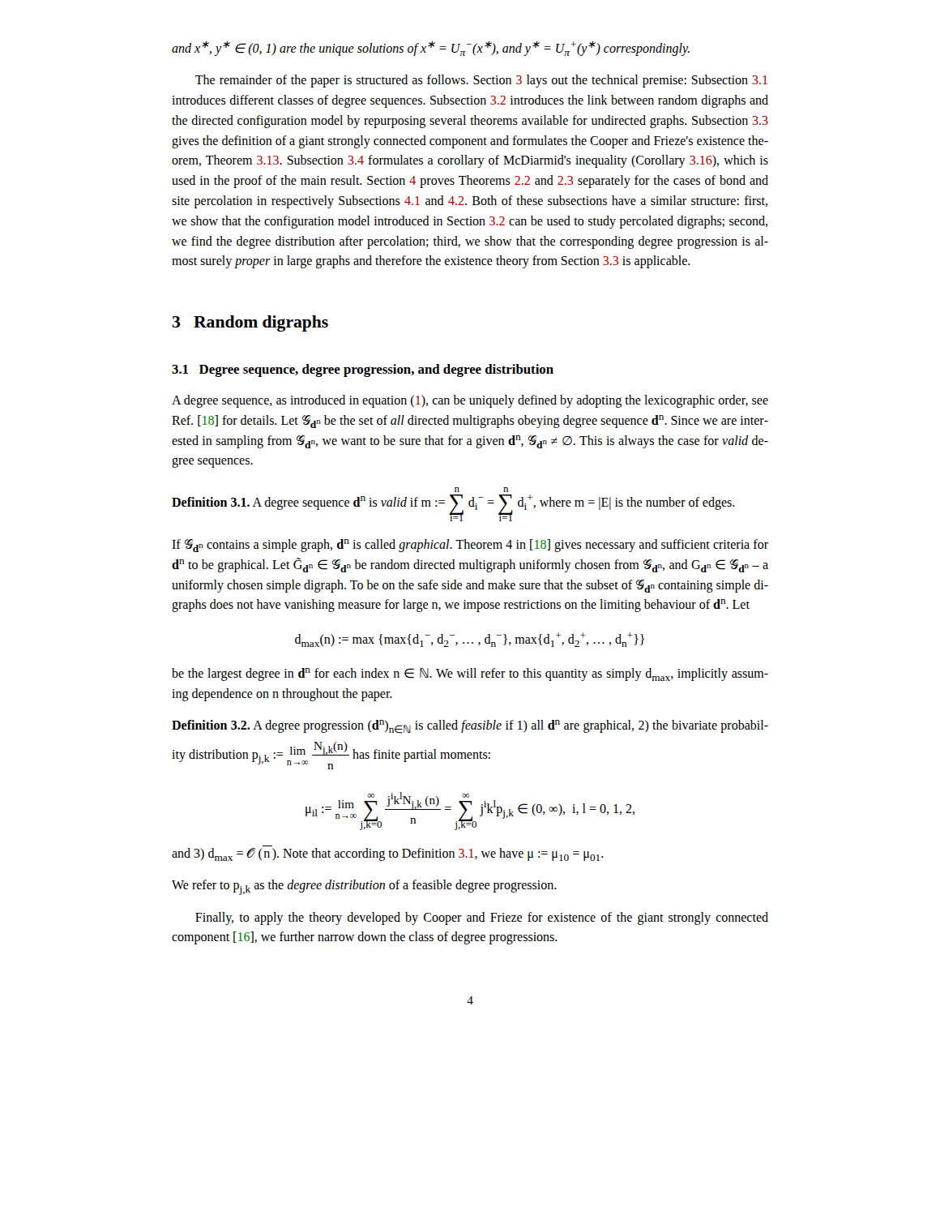and x∗, y∗ ∈ (0, 1) are the unique solutions of x∗ = Uπ−(x∗), and y∗ = Uπ+(y∗) correspondingly.
The remainder of the paper is structured as follows. Section 3 lays out the technical premise: Subsection 3.1 introduces different classes of degree sequences. Subsection 3.2 introduces the link between random digraphs and the directed configuration model by repurposing several theorems available for undirected graphs. Subsection 3.3 gives the definition of a giant strongly connected component and formulates the Cooper and Frieze's existence theorem, Theorem 3.13. Subsection 3.4 formulates a corollary of McDiarmid's inequality (Corollary 3.16), which is used in the proof of the main result. Section 4 proves Theorems 2.2 and 2.3 separately for the cases of bond and site percolation in respectively Subsections 4.1 and 4.2. Both of these subsections have a similar structure: first, we show that the configuration model introduced in Section 3.2 can be used to study percolated digraphs; second, we find the degree distribution after percolation; third, we show that the corresponding degree progression is almost surely proper in large graphs and therefore the existence theory from Section 3.3 is applicable.
3 Random digraphs
3.1 Degree sequence, degree progression, and degree distribution
A degree sequence, as introduced in equation (1), can be uniquely defined by adopting the lexicographic order, see Ref. [18] for details. Let 𝒢dn be the set of all directed multigraphs obeying degree sequence dn. Since we are interested in sampling from 𝒢dn, we want to be sure that for a given dn, 𝒢dn ≠ ∅. This is always the case for valid degree sequences.
Definition 3.1. A degree sequence dn is valid if m := n∑i=1 di− = n∑i=1 di+, where m = |E| is the number of edges.
If 𝒢dn contains a simple graph, dn is called graphical. Theorem 4 in [18] gives necessary and sufficient criteria for dn to be graphical. Let G̃dn ∈ 𝒢dn be random directed multigraph uniformly chosen from 𝒢dn, and Gdn ∈ 𝒢dn – a uniformly chosen simple digraph. To be on the safe side and make sure that the subset of 𝒢dn containing simple digraphs does not have vanishing measure for large n, we impose restrictions on the limiting behaviour of dn. Let
dmax(n) := max {max{d1−, d2−, … , dn−}, max{d1+, d2+, … , dn+}}
be the largest degree in dn for each index n ∈ ℕ. We will refer to this quantity as simply dmax, implicitly assuming dependence on n throughout the paper.
Definition 3.2. A degree progression (dn)n∈ℕ is called feasible if 1) all dn are graphical, 2) the bivariate probability distribution pj,k := lim n→∞ Nj,k(n) n has finite partial moments:
μil := lim n→∞ ∞∑j,k=0 jiklNj,k (n) n = ∞∑j,k=0 jiklpj,k ∈ (0, ∞), i, l = 0, 1, 2,
and 3) dmax = 𝒪 (n). Note that according to Definition 3.1, we have μ := μ10 = μ01.
We refer to pj,k as the degree distribution of a feasible degree progression.
Finally, to apply the theory developed by Cooper and Frieze for existence of the giant strongly connected component [16], we further narrow down the class of degree progressions.
4